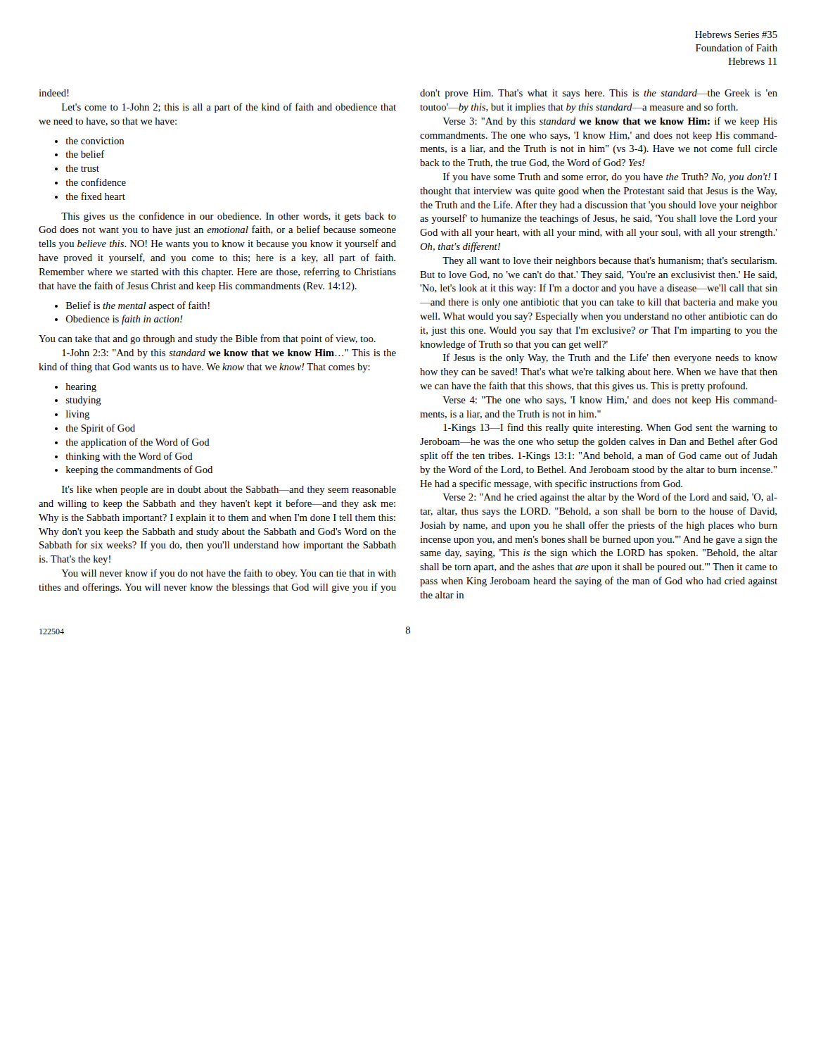Hebrews Series #35
Foundation of Faith
Hebrews 11
indeed!
Let's come to 1-John 2; this is all a part of the kind of faith and obedience that we need to have, so that we have:
the conviction
the belief
the trust
the confidence
the fixed heart
This gives us the confidence in our obedience. In other words, it gets back to God does not want you to have just an emotional faith, or a belief because someone tells you believe this. NO! He wants you to know it because you know it yourself and have proved it yourself, and you come to this; here is a key, all part of faith. Remember where we started with this chapter. Here are those, referring to Christians that have the faith of Jesus Christ and keep His commandments (Rev. 14:12).
Belief is the mental aspect of faith!
Obedience is faith in action!
You can take that and go through and study the Bible from that point of view, too.
1-John 2:3: "And by this standard we know that we know Him…" This is the kind of thing that God wants us to have. We know that we know! That comes by:
hearing
studying
living
the Spirit of God
the application of the Word of God
thinking with the Word of God
keeping the commandments of God
It's like when people are in doubt about the Sabbath—and they seem reasonable and willing to keep the Sabbath and they haven't kept it before—and they ask me: Why is the Sabbath important? I explain it to them and when I'm done I tell them this: Why don't you keep the Sabbath and study about the Sabbath and God's Word on the Sabbath for six weeks? If you do, then you'll understand how important the Sabbath is. That's the key!
You will never know if you do not have the faith to obey. You can tie that in with tithes and offerings. You will never know the blessings that God will give you if you don't prove Him. That's what it says here. This is the standard—the Greek is 'en toutoo'—by this, but it implies that by this standard—a measure and so forth.
Verse 3: "And by this standard we know that we know Him: if we keep His commandments. The one who says, 'I know Him,' and does not keep His commandments, is a liar, and the Truth is not in him" (vs 3-4). Have we not come full circle back to the Truth, the true God, the Word of God? Yes!
If you have some Truth and some error, do you have the Truth? No, you don't! I thought that interview was quite good when the Protestant said that Jesus is the Way, the Truth and the Life. After they had a discussion that 'you should love your neighbor as yourself' to humanize the teachings of Jesus, he said, 'You shall love the Lord your God with all your heart, with all your mind, with all your soul, with all your strength.' Oh, that's different!
They all want to love their neighbors because that's humanism; that's secularism. But to love God, no 'we can't do that.' They said, 'You're an exclusivist then.' He said, 'No, let's look at it this way: If I'm a doctor and you have a disease—we'll call that sin—and there is only one antibiotic that you can take to kill that bacteria and make you well. What would you say? Especially when you understand no other antibiotic can do it, just this one. Would you say that I'm exclusive? or That I'm imparting to you the knowledge of Truth so that you can get well?'
If Jesus is the only Way, the Truth and the Life' then everyone needs to know how they can be saved! That's what we're talking about here. When we have that then we can have the faith that this shows, that this gives us. This is pretty profound.
Verse 4: "The one who says, 'I know Him,' and does not keep His commandments, is a liar, and the Truth is not in him."
1-Kings 13—I find this really quite interesting. When God sent the warning to Jeroboam—he was the one who setup the golden calves in Dan and Bethel after God split off the ten tribes. 1-Kings 13:1: "And behold, a man of God came out of Judah by the Word of the Lord, to Bethel. And Jeroboam stood by the altar to burn incense." He had a specific message, with specific instructions from God.
Verse 2: "And he cried against the altar by the Word of the Lord and said, 'O, altar, altar, thus says the LORD. "Behold, a son shall be born to the house of David, Josiah by name, and upon you he shall offer the priests of the high places who burn incense upon you, and men's bones shall be burned upon you."' And he gave a sign the same day, saying, 'This is the sign which the LORD has spoken. "Behold, the altar shall be torn apart, and the ashes that are upon it shall be poured out."' Then it came to pass when King Jeroboam heard the saying of the man of God who had cried against the altar in
122504
8